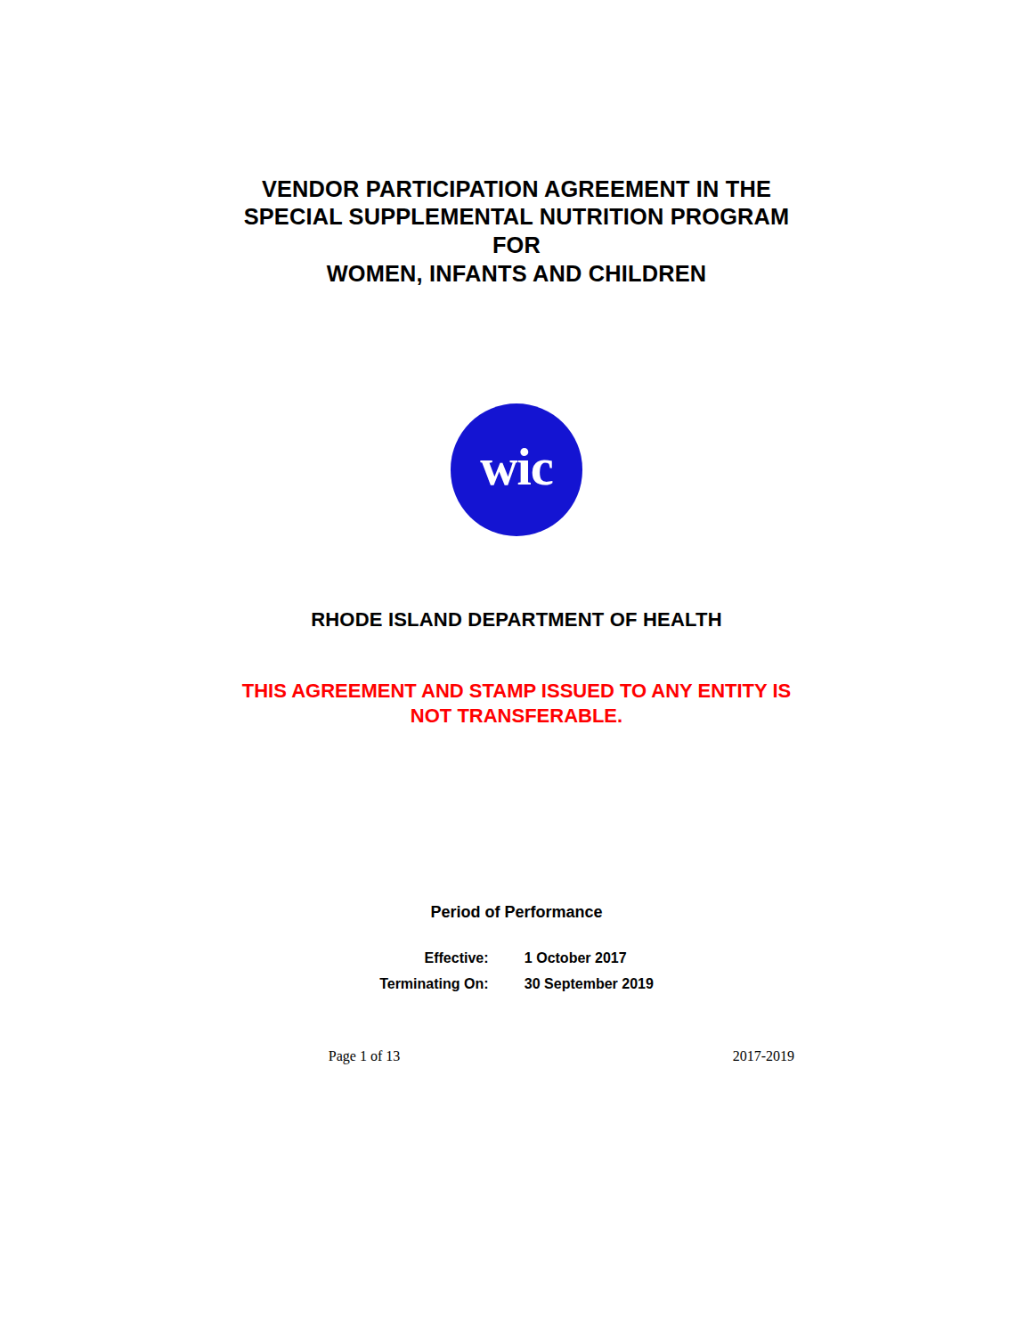VENDOR PARTICIPATION AGREEMENT IN THE
SPECIAL SUPPLEMENTAL NUTRITION PROGRAM
FOR
WOMEN, INFANTS AND CHILDREN
wic
RHODE ISLAND DEPARTMENT OF HEALTH
THIS AGREEMENT AND STAMP ISSUED TO ANY ENTITY IS NOT TRANSFERABLE.
Period of Performance
| Effective: | 1 October 2017 |
| Terminating On: | 30 September 2019 |
Page 1 of 13 2017-2019